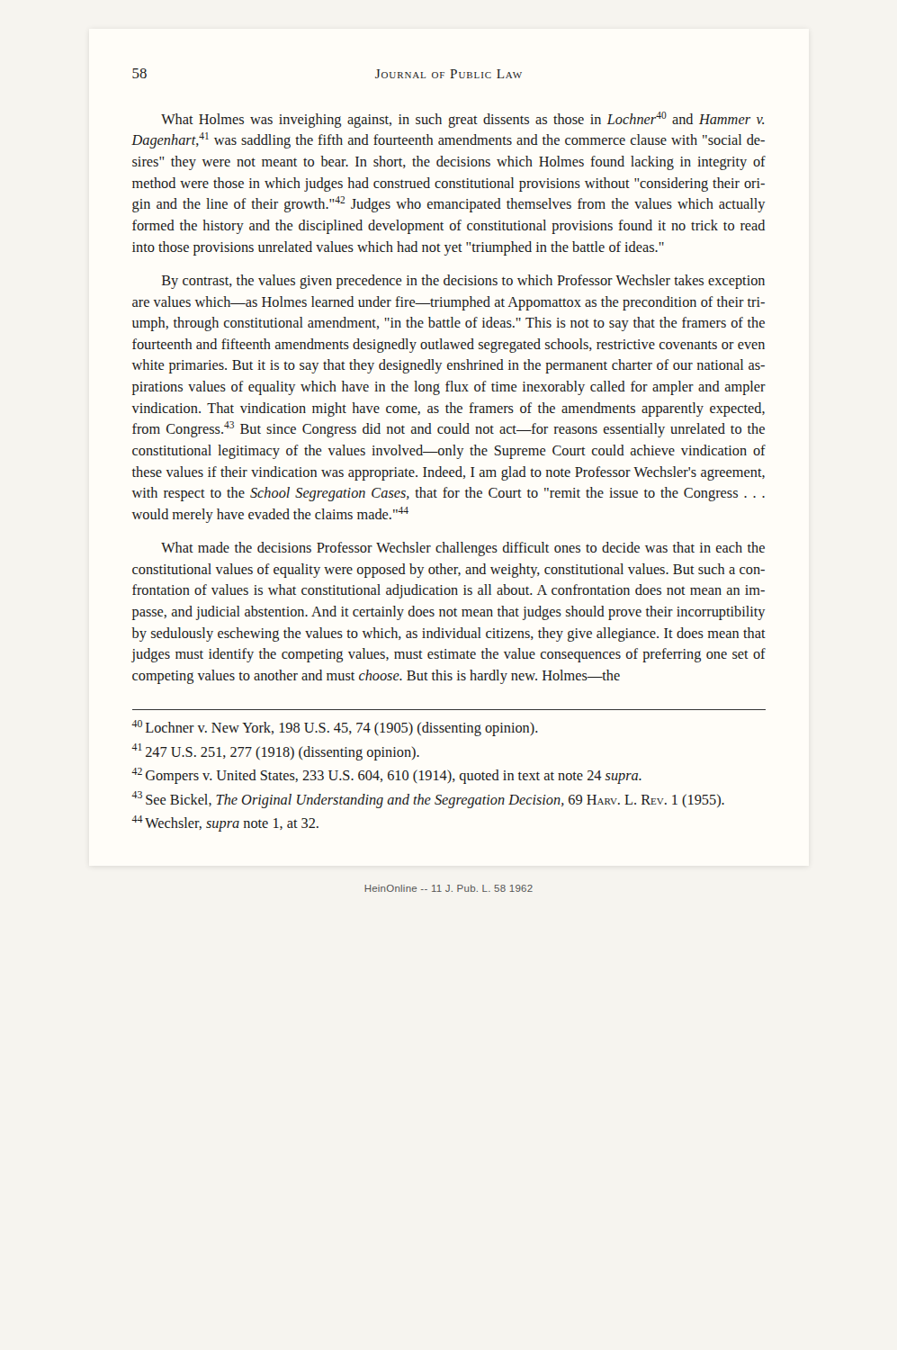58 Journal of Public Law
What Holmes was inveighing against, in such great dissents as those in Lochner40 and Hammer v. Dagenhart,41 was saddling the fifth and fourteenth amendments and the commerce clause with "social desires" they were not meant to bear. In short, the decisions which Holmes found lacking in integrity of method were those in which judges had construed constitutional provisions without "considering their origin and the line of their growth."42 Judges who emancipated themselves from the values which actually formed the history and the disciplined development of constitutional provisions found it no trick to read into those provisions unrelated values which had not yet "triumphed in the battle of ideas."
By contrast, the values given precedence in the decisions to which Professor Wechsler takes exception are values which—as Holmes learned under fire—triumphed at Appomattox as the precondition of their triumph, through constitutional amendment, "in the battle of ideas." This is not to say that the framers of the fourteenth and fifteenth amendments designedly outlawed segregated schools, restrictive covenants or even white primaries. But it is to say that they designedly enshrined in the permanent charter of our national aspirations values of equality which have in the long flux of time inexorably called for ampler and ampler vindication. That vindication might have come, as the framers of the amendments apparently expected, from Congress.43 But since Congress did not and could not act—for reasons essentially unrelated to the constitutional legitimacy of the values involved—only the Supreme Court could achieve vindication of these values if their vindication was appropriate. Indeed, I am glad to note Professor Wechsler's agreement, with respect to the School Segregation Cases, that for the Court to "remit the issue to the Congress . . . would merely have evaded the claims made."44
What made the decisions Professor Wechsler challenges difficult ones to decide was that in each the constitutional values of equality were opposed by other, and weighty, constitutional values. But such a confrontation of values is what constitutional adjudication is all about. A confrontation does not mean an impasse, and judicial abstention. And it certainly does not mean that judges should prove their incorruptibility by sedulously eschewing the values to which, as individual citizens, they give allegiance. It does mean that judges must identify the competing values, must estimate the value consequences of preferring one set of competing values to another and must choose. But this is hardly new. Holmes—the
40 Lochner v. New York, 198 U.S. 45, 74 (1905) (dissenting opinion).
41247 U.S. 251, 277 (1918) (dissenting opinion).
42 Gompers v. United States, 233 U.S. 604, 610 (1914), quoted in text at note 24 supra.
43 See Bickel, The Original Understanding and the Segregation Decision, 69 Harv. L. Rev. 1 (1955).
44 Wechsler, supra note 1, at 32.
HeinOnline -- 11 J. Pub. L. 58 1962